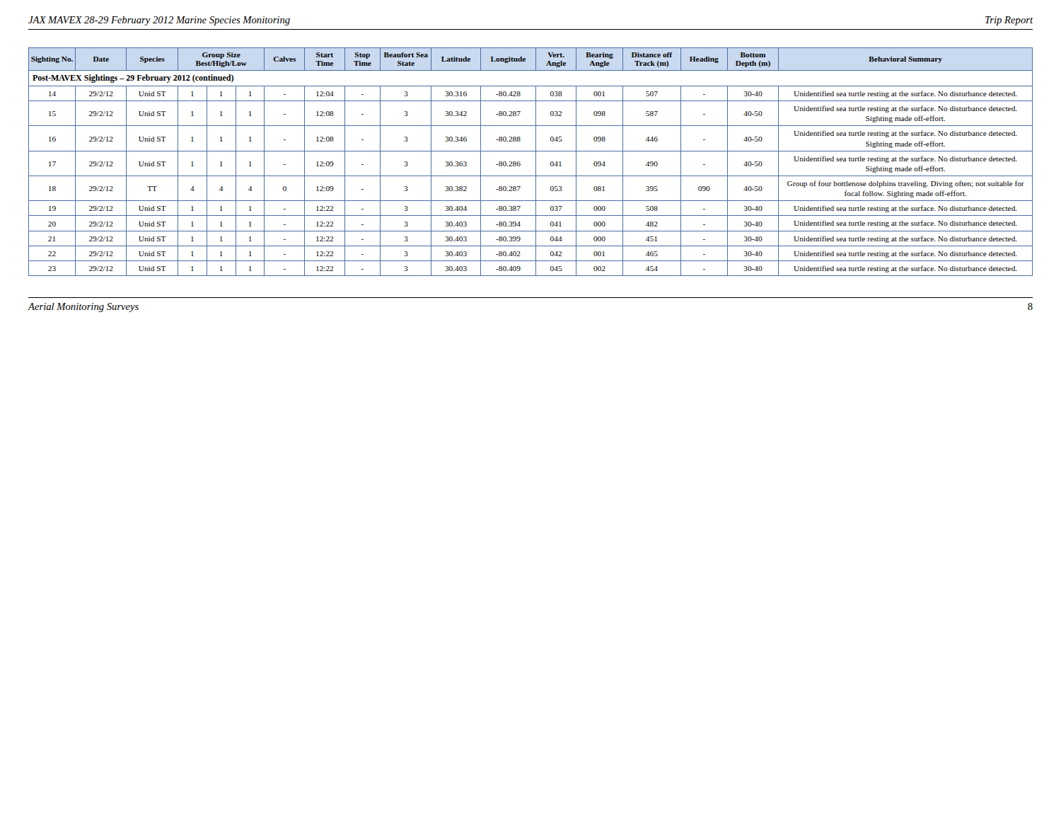JAX MAVEX 28-29 February 2012 Marine Species Monitoring
Trip Report
| Sighting No. | Date | Species | Group Size Best/High/Low | Calves | Start Time | Stop Time | Beaufort Sea State | Latitude | Longitude | Vert. Angle | Bearing Angle | Distance off Track (m) | Heading | Bottom Depth (m) | Behavioral Summary |
| --- | --- | --- | --- | --- | --- | --- | --- | --- | --- | --- | --- | --- | --- | --- | --- |
| Post-MAVEX Sightings – 29 February 2012 (continued) |
| 14 | 29/2/12 | Unid ST | 1 | 1 | 1 | - | 12:04 | - | 3 | 30.316 | -80.428 | 038 | 001 | 507 | - | 30-40 | Unidentified sea turtle resting at the surface. No disturbance detected. |
| 15 | 29/2/12 | Unid ST | 1 | 1 | 1 | - | 12:08 | - | 3 | 30.342 | -80.287 | 032 | 098 | 587 | - | 40-50 | Unidentified sea turtle resting at the surface. No disturbance detected. Sighting made off-effort. |
| 16 | 29/2/12 | Unid ST | 1 | 1 | 1 | - | 12:08 | - | 3 | 30.346 | -80.288 | 045 | 098 | 446 | - | 40-50 | Unidentified sea turtle resting at the surface. No disturbance detected. Sighting made off-effort. |
| 17 | 29/2/12 | Unid ST | 1 | 1 | 1 | - | 12:09 | - | 3 | 30.363 | -80.286 | 041 | 094 | 490 | - | 40-50 | Unidentified sea turtle resting at the surface. No disturbance detected. Sighting made off-effort. |
| 18 | 29/2/12 | TT | 4 | 4 | 4 | 0 | 12:09 | - | 3 | 30.382 | -80.287 | 053 | 081 | 395 | 090 | 40-50 | Group of four bottlenose dolphins traveling. Diving often; not suitable for focal follow. Sighting made off-effort. |
| 19 | 29/2/12 | Unid ST | 1 | 1 | 1 | - | 12:22 | - | 3 | 30.404 | -80.387 | 037 | 000 | 508 | - | 30-40 | Unidentified sea turtle resting at the surface. No disturbance detected. |
| 20 | 29/2/12 | Unid ST | 1 | 1 | 1 | - | 12:22 | - | 3 | 30.403 | -80.394 | 041 | 000 | 482 | - | 30-40 | Unidentified sea turtle resting at the surface. No disturbance detected. |
| 21 | 29/2/12 | Unid ST | 1 | 1 | 1 | - | 12:22 | - | 3 | 30.403 | -80.399 | 044 | 000 | 451 | - | 30-40 | Unidentified sea turtle resting at the surface. No disturbance detected. |
| 22 | 29/2/12 | Unid ST | 1 | 1 | 1 | - | 12:22 | - | 3 | 30.403 | -80.402 | 042 | 001 | 465 | - | 30-40 | Unidentified sea turtle resting at the surface. No disturbance detected. |
| 23 | 29/2/12 | Unid ST | 1 | 1 | 1 | - | 12:22 | - | 3 | 30.403 | -80.409 | 045 | 002 | 454 | - | 30-40 | Unidentified sea turtle resting at the surface. No disturbance detected. |
Aerial Monitoring Surveys
8